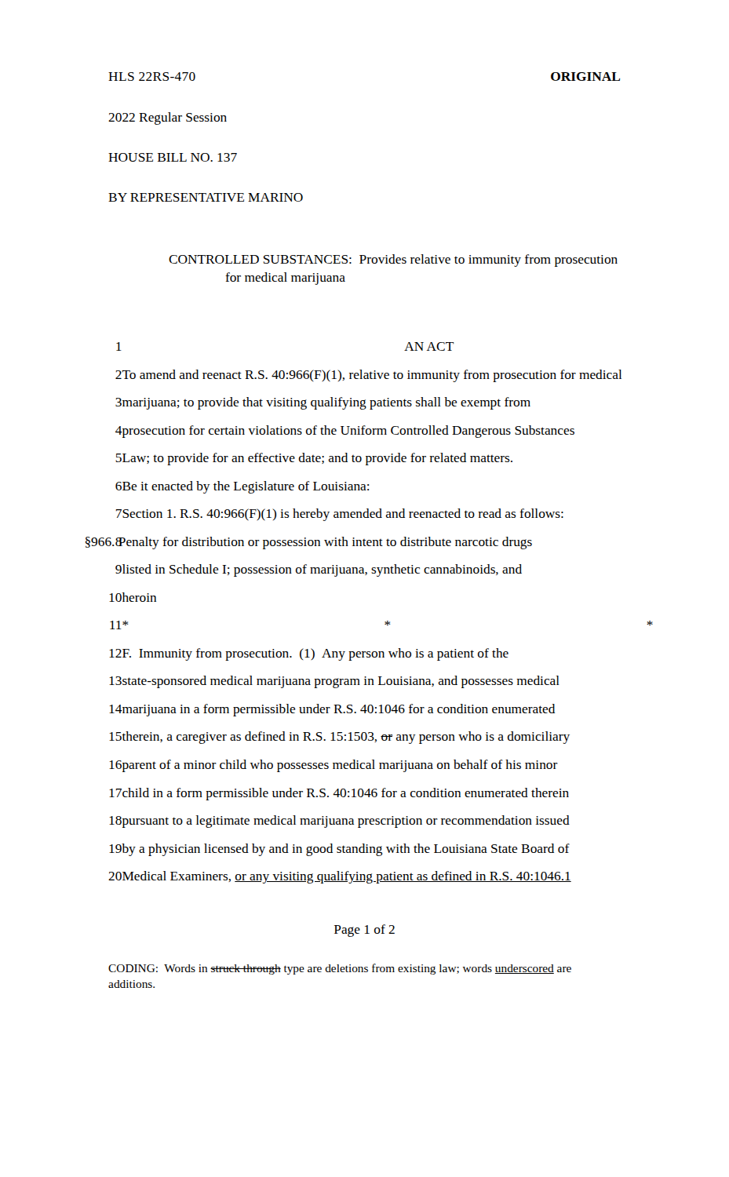HLS 22RS-470
ORIGINAL
2022 Regular Session
HOUSE BILL NO. 137
BY REPRESENTATIVE MARINO
CONTROLLED SUBSTANCES: Provides relative to immunity from prosecution for medical marijuana
| 1 | AN ACT |
| 2 | To amend and reenact R.S. 40:966(F)(1), relative to immunity from prosecution for medical |
| 3 | marijuana; to provide that visiting qualifying patients shall be exempt from |
| 4 | prosecution for certain violations of the Uniform Controlled Dangerous Substances |
| 5 | Law; to provide for an effective date; and to provide for related matters. |
| 6 | Be it enacted by the Legislature of Louisiana: |
| 7 | Section 1. R.S. 40:966(F)(1) is hereby amended and reenacted to read as follows: |
| 8 | §966. Penalty for distribution or possession with intent to distribute narcotic drugs |
| 9 | listed in Schedule I; possession of marijuana, synthetic cannabinoids, and |
| 10 | heroin |
| 11 | * * * |
| 12 | F. Immunity from prosecution. (1) Any person who is a patient of the |
| 13 | state-sponsored medical marijuana program in Louisiana, and possesses medical |
| 14 | marijuana in a form permissible under R.S. 40:1046 for a condition enumerated |
| 15 | therein, a caregiver as defined in R.S. 15:1503, or any person who is a domiciliary |
| 16 | parent of a minor child who possesses medical marijuana on behalf of his minor |
| 17 | child in a form permissible under R.S. 40:1046 for a condition enumerated therein |
| 18 | pursuant to a legitimate medical marijuana prescription or recommendation issued |
| 19 | by a physician licensed by and in good standing with the Louisiana State Board of |
| 20 | Medical Examiners, or any visiting qualifying patient as defined in R.S. 40:1046.1 |
Page 1 of 2
CODING: Words in struck through type are deletions from existing law; words underscored are additions.